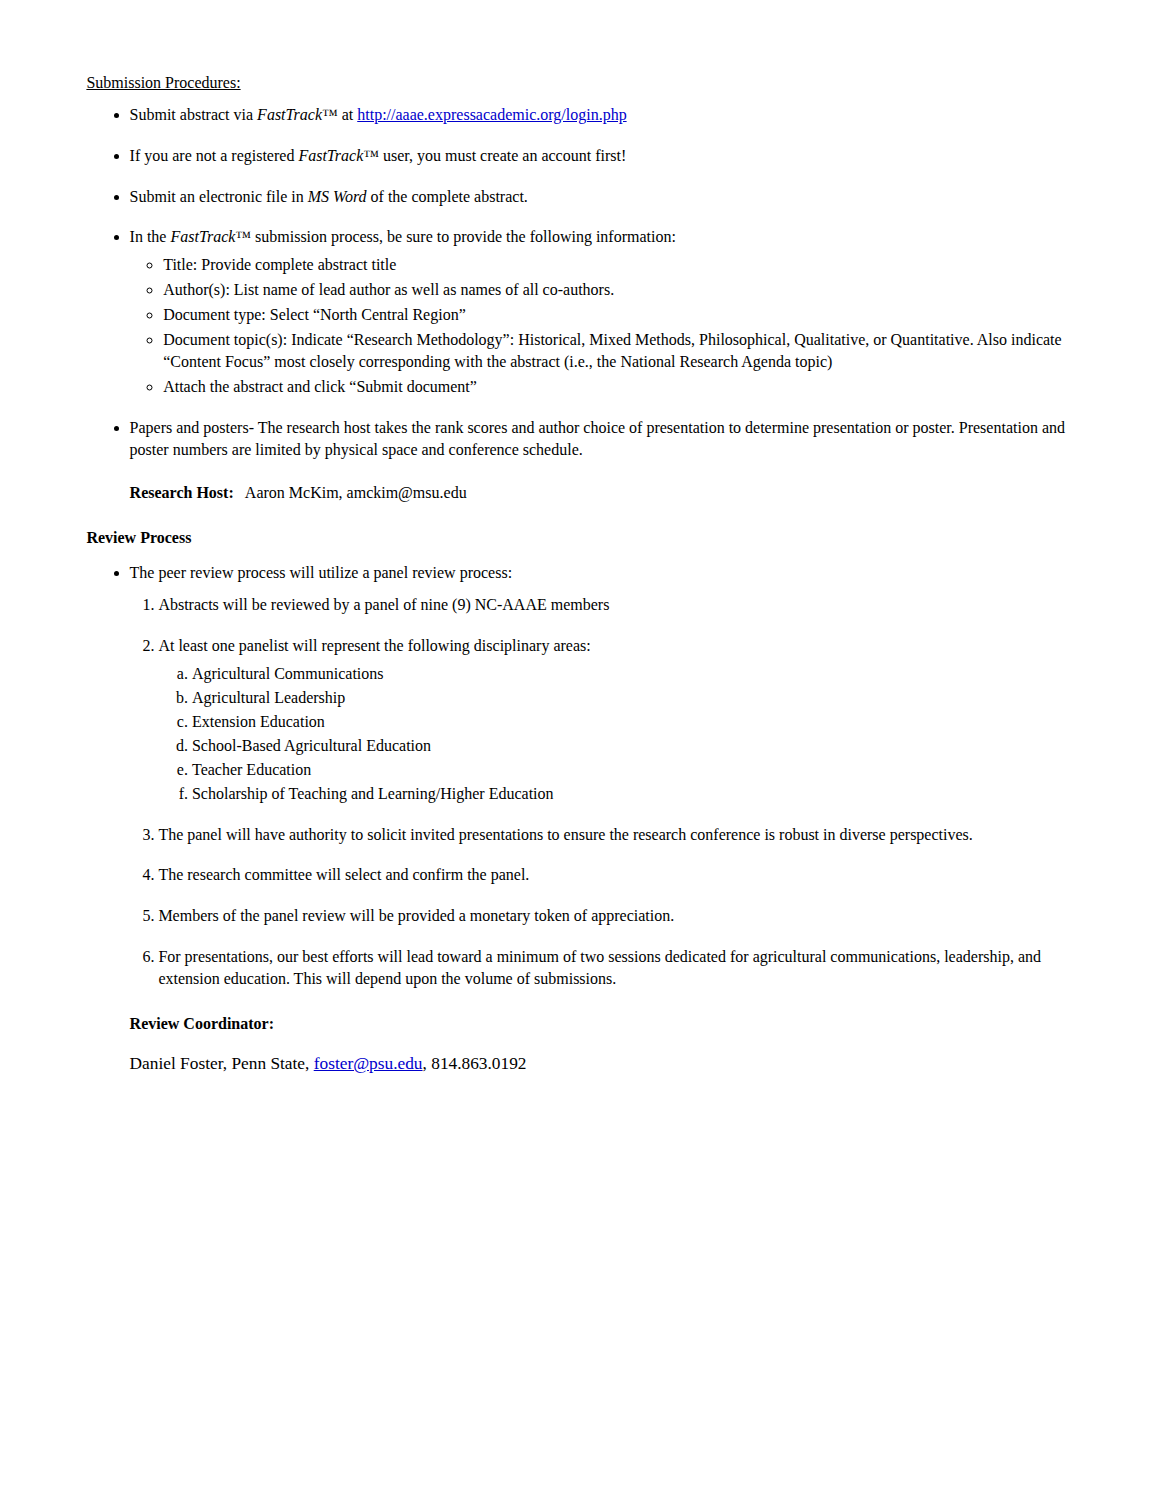Submission Procedures:
Submit abstract via FastTrack™ at http://aaae.expressacademic.org/login.php
If you are not a registered FastTrack™ user, you must create an account first!
Submit an electronic file in MS Word of the complete abstract.
In the FastTrack™ submission process, be sure to provide the following information:
Title: Provide complete abstract title
Author(s): List name of lead author as well as names of all co-authors.
Document type: Select “North Central Region”
Document topic(s): Indicate “Research Methodology”: Historical, Mixed Methods, Philosophical, Qualitative, or Quantitative. Also indicate “Content Focus” most closely corresponding with the abstract (i.e., the National Research Agenda topic)
Attach the abstract and click “Submit document”
Papers and posters- The research host takes the rank scores and author choice of presentation to determine presentation or poster. Presentation and poster numbers are limited by physical space and conference schedule.
Research Host: Aaron McKim, amckim@msu.edu
Review Process
The peer review process will utilize a panel review process:
Abstracts will be reviewed by a panel of nine (9) NC-AAAE members
At least one panelist will represent the following disciplinary areas:
Agricultural Communications
Agricultural Leadership
Extension Education
School-Based Agricultural Education
Teacher Education
Scholarship of Teaching and Learning/Higher Education
The panel will have authority to solicit invited presentations to ensure the research conference is robust in diverse perspectives.
The research committee will select and confirm the panel.
Members of the panel review will be provided a monetary token of appreciation.
For presentations, our best efforts will lead toward a minimum of two sessions dedicated for agricultural communications, leadership, and extension education. This will depend upon the volume of submissions.
Review Coordinator:
Daniel Foster, Penn State, foster@psu.edu, 814.863.0192